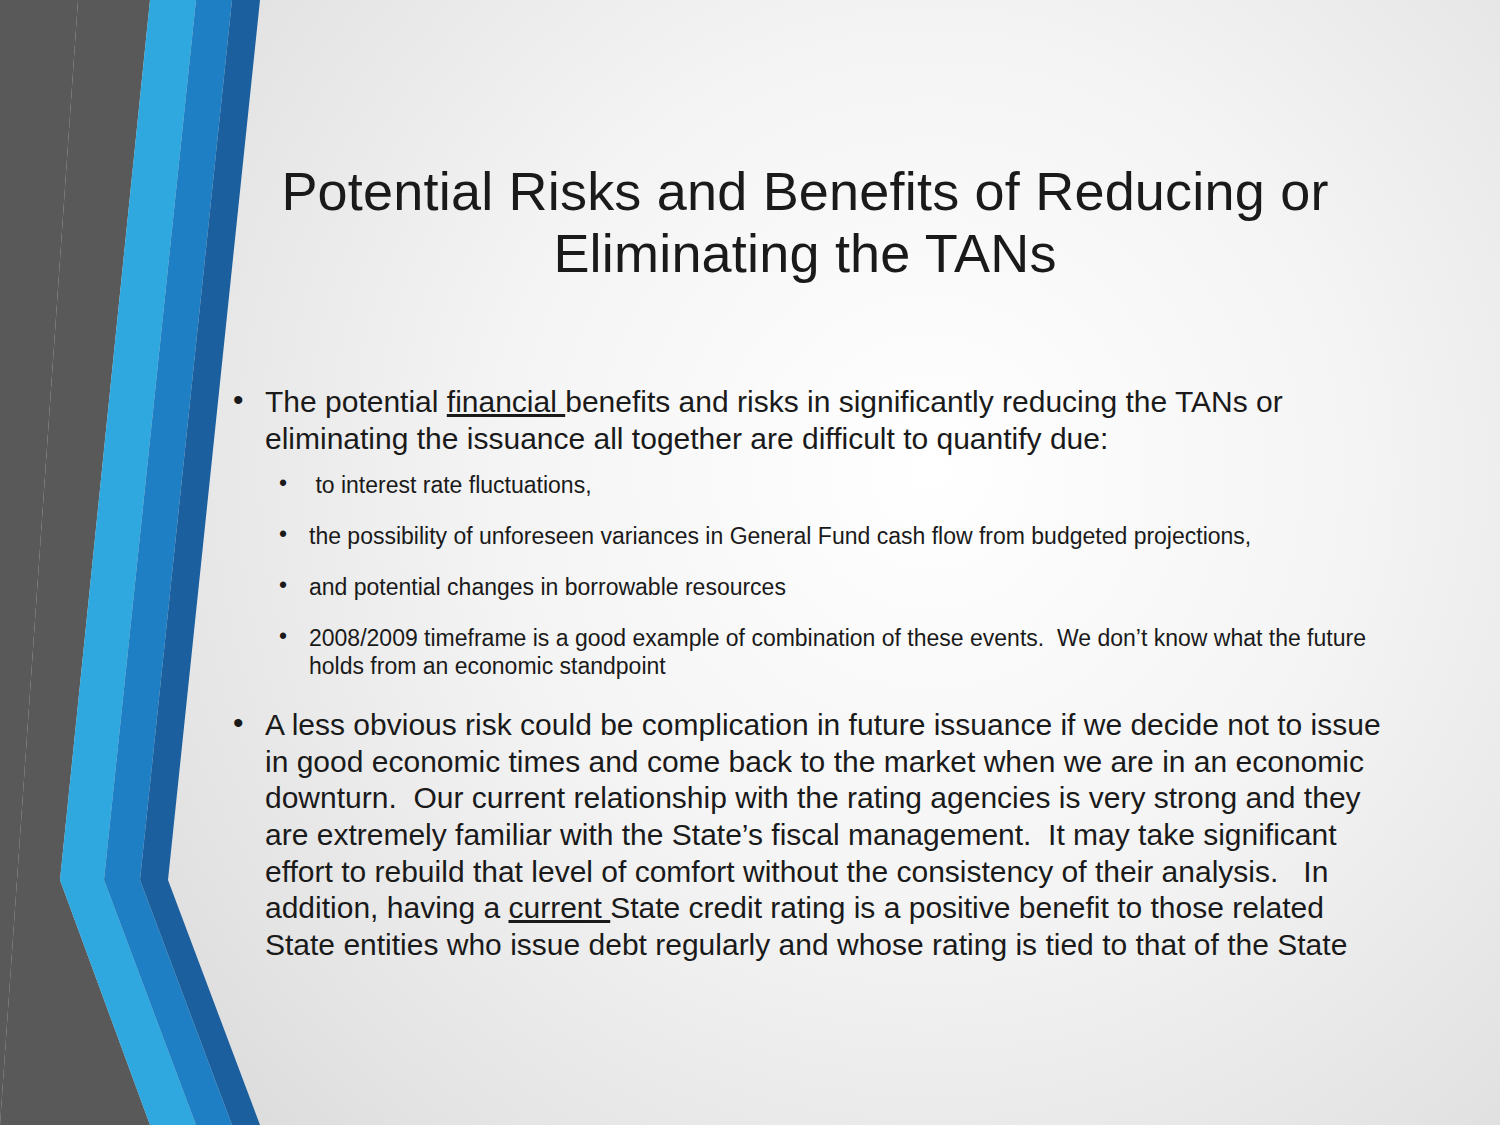Potential Risks and Benefits of Reducing or Eliminating the TANs
The potential financial benefits and risks in significantly reducing the TANs or eliminating the issuance all together are difficult to quantify due:
to interest rate fluctuations,
the possibility of unforeseen variances in General Fund cash flow from budgeted projections,
and potential changes in borrowable resources
2008/2009 timeframe is a good example of combination of these events. We don’t know what the future holds from an economic standpoint
A less obvious risk could be complication in future issuance if we decide not to issue in good economic times and come back to the market when we are in an economic downturn. Our current relationship with the rating agencies is very strong and they are extremely familiar with the State’s fiscal management. It may take significant effort to rebuild that level of comfort without the consistency of their analysis. In addition, having a current State credit rating is a positive benefit to those related State entities who issue debt regularly and whose rating is tied to that of the State